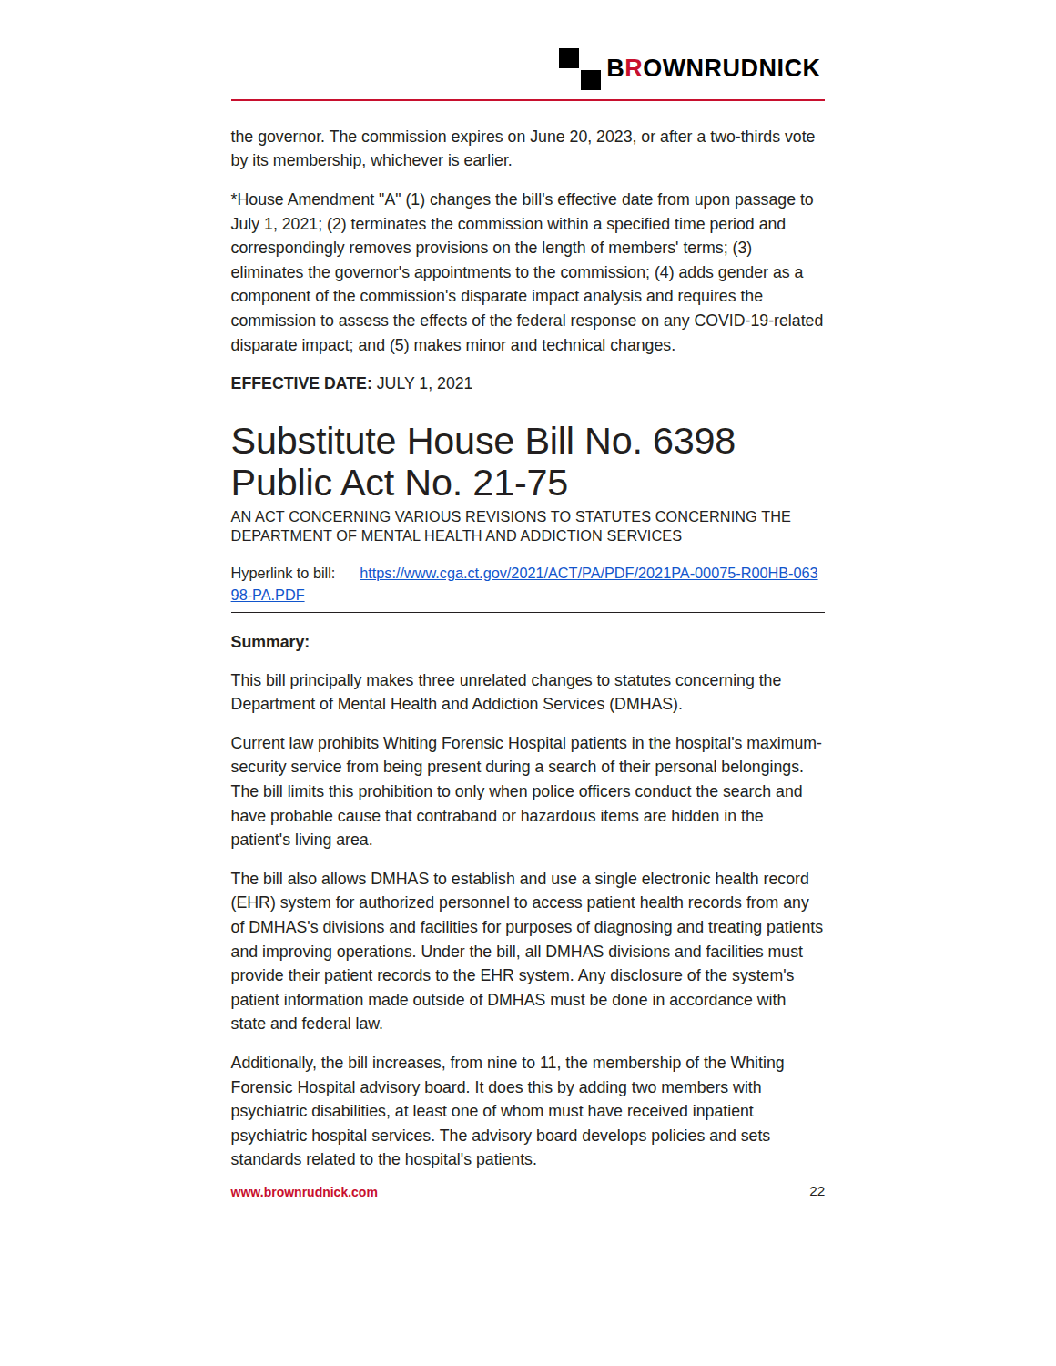BROWNRUDNICK
the governor. The commission expires on June 20, 2023, or after a two-thirds vote by its membership, whichever is earlier.
*House Amendment "A" (1) changes the bill's effective date from upon passage to July 1, 2021; (2) terminates the commission within a specified time period and correspondingly removes provisions on the length of members' terms; (3) eliminates the governor's appointments to the commission; (4) adds gender as a component of the commission's disparate impact analysis and requires the commission to assess the effects of the federal response on any COVID-19-related disparate impact; and (5) makes minor and technical changes.
EFFECTIVE DATE: JULY 1, 2021
Substitute House Bill No. 6398Public Act No. 21-75
AN ACT CONCERNING VARIOUS REVISIONS TO STATUTES CONCERNING THE DEPARTMENT OF MENTAL HEALTH AND ADDICTION SERVICES
Hyperlink to bill: https://www.cga.ct.gov/2021/ACT/PA/PDF/2021PA-00075-R00HB-06398-PA.PDF
Summary:
This bill principally makes three unrelated changes to statutes concerning the Department of Mental Health and Addiction Services (DMHAS).
Current law prohibits Whiting Forensic Hospital patients in the hospital's maximum-security service from being present during a search of their personal belongings. The bill limits this prohibition to only when police officers conduct the search and have probable cause that contraband or hazardous items are hidden in the patient's living area.
The bill also allows DMHAS to establish and use a single electronic health record (EHR) system for authorized personnel to access patient health records from any of DMHAS's divisions and facilities for purposes of diagnosing and treating patients and improving operations. Under the bill, all DMHAS divisions and facilities must provide their patient records to the EHR system. Any disclosure of the system's patient information made outside of DMHAS must be done in accordance with state and federal law.
Additionally, the bill increases, from nine to 11, the membership of the Whiting Forensic Hospital advisory board. It does this by adding two members with psychiatric disabilities, at least one of whom must have received inpatient psychiatric hospital services. The advisory board develops policies and sets standards related to the hospital's patients.
www.brownrudnick.com 22